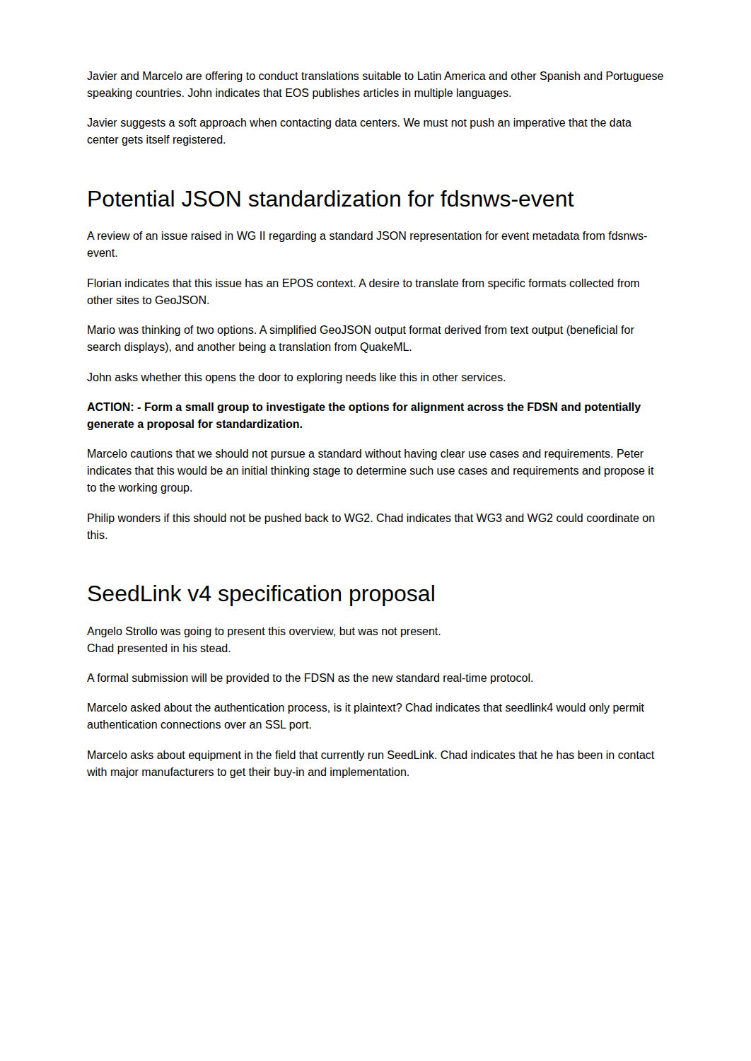Javier and Marcelo are offering to conduct translations suitable to Latin America and other Spanish and Portuguese speaking countries. John indicates that EOS publishes articles in multiple languages.
Javier suggests a soft approach when contacting data centers. We must not push an imperative that the data center gets itself registered.
Potential JSON standardization for fdsnws-event
A review of an issue raised in WG II regarding a standard JSON representation for event metadata from fdsnws-event.
Florian indicates that this issue has an EPOS context. A desire to translate from specific formats collected from other sites to GeoJSON.
Mario was thinking of two options. A simplified GeoJSON output format derived from text output (beneficial for search displays), and another being a translation from QuakeML.
John asks whether this opens the door to exploring needs like this in other services.
ACTION: - Form a small group to investigate the options for alignment across the FDSN and potentially generate a proposal for standardization.
Marcelo cautions that we should not pursue a standard without having clear use cases and requirements. Peter indicates that this would be an initial thinking stage to determine such use cases and requirements and propose it to the working group.
Philip wonders if this should not be pushed back to WG2. Chad indicates that WG3 and WG2 could coordinate on this.
SeedLink v4 specification proposal
Angelo Strollo was going to present this overview, but was not present.
Chad presented in his stead.
A formal submission will be provided to the FDSN as the new standard real-time protocol.
Marcelo asked about the authentication process, is it plaintext? Chad indicates that seedlink4 would only permit authentication connections over an SSL port.
Marcelo asks about equipment in the field that currently run SeedLink. Chad indicates that he has been in contact with major manufacturers to get their buy-in and implementation.